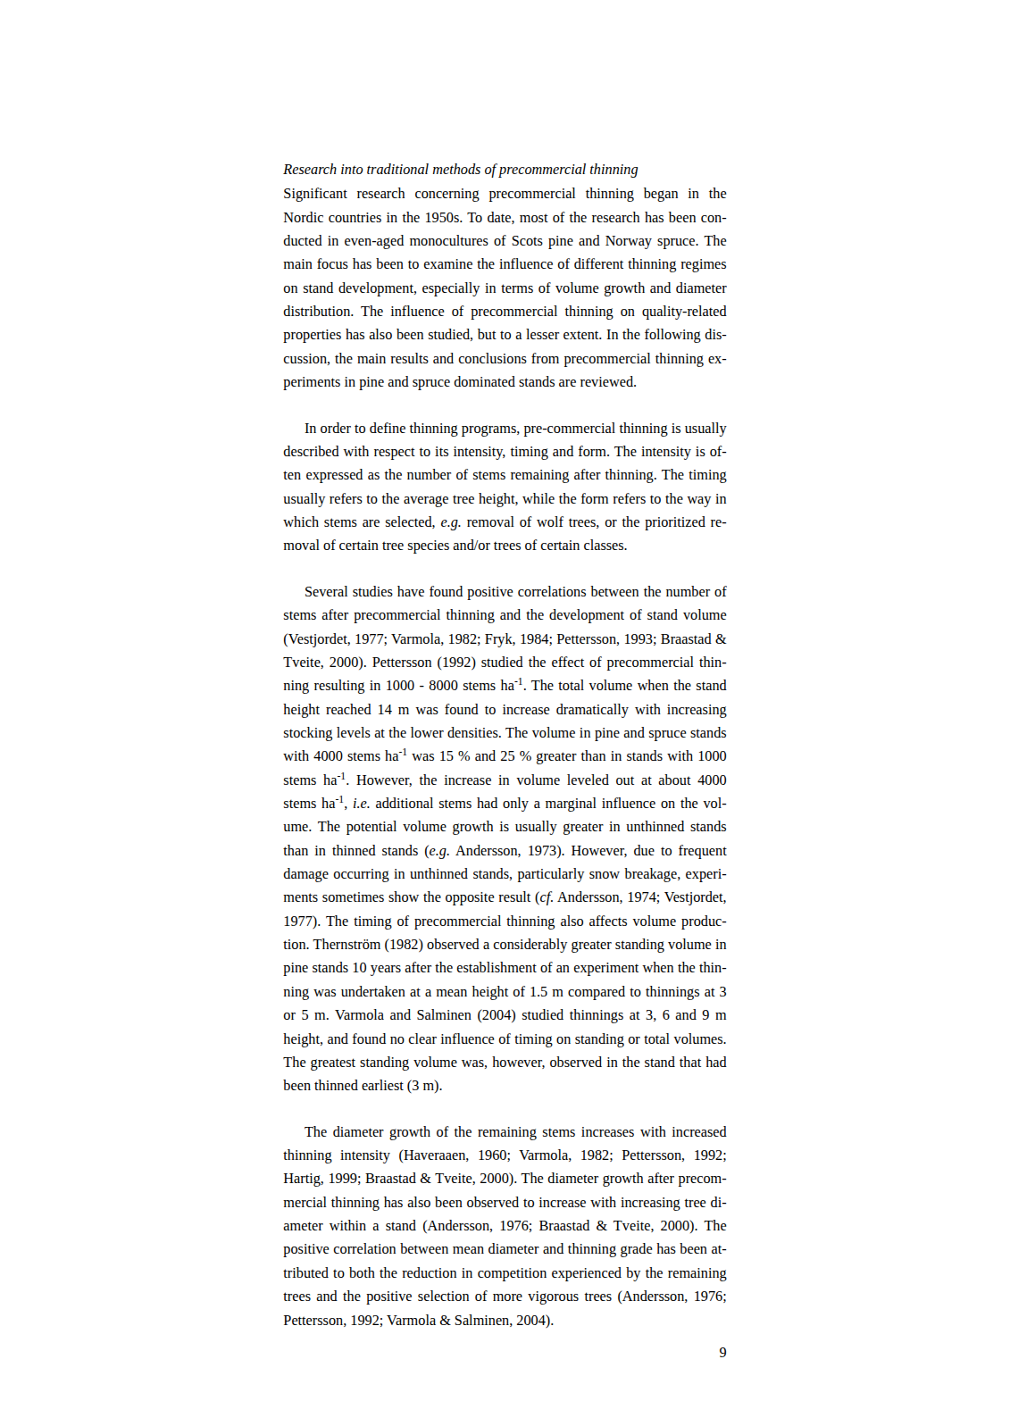Research into traditional methods of precommercial thinning
Significant research concerning precommercial thinning began in the Nordic countries in the 1950s. To date, most of the research has been conducted in even-aged monocultures of Scots pine and Norway spruce. The main focus has been to examine the influence of different thinning regimes on stand development, especially in terms of volume growth and diameter distribution. The influence of precommercial thinning on quality-related properties has also been studied, but to a lesser extent. In the following discussion, the main results and conclusions from precommercial thinning experiments in pine and spruce dominated stands are reviewed.
In order to define thinning programs, pre-commercial thinning is usually described with respect to its intensity, timing and form. The intensity is often expressed as the number of stems remaining after thinning. The timing usually refers to the average tree height, while the form refers to the way in which stems are selected, e.g. removal of wolf trees, or the prioritized removal of certain tree species and/or trees of certain classes.
Several studies have found positive correlations between the number of stems after precommercial thinning and the development of stand volume (Vestjordet, 1977; Varmola, 1982; Fryk, 1984; Pettersson, 1993; Braastad & Tveite, 2000). Pettersson (1992) studied the effect of precommercial thinning resulting in 1000 - 8000 stems ha-1. The total volume when the stand height reached 14 m was found to increase dramatically with increasing stocking levels at the lower densities. The volume in pine and spruce stands with 4000 stems ha-1 was 15 % and 25 % greater than in stands with 1000 stems ha-1. However, the increase in volume leveled out at about 4000 stems ha-1, i.e. additional stems had only a marginal influence on the volume. The potential volume growth is usually greater in unthinned stands than in thinned stands (e.g. Andersson, 1973). However, due to frequent damage occurring in unthinned stands, particularly snow breakage, experiments sometimes show the opposite result (cf. Andersson, 1974; Vestjordet, 1977). The timing of precommercial thinning also affects volume production. Thernström (1982) observed a considerably greater standing volume in pine stands 10 years after the establishment of an experiment when the thinning was undertaken at a mean height of 1.5 m compared to thinnings at 3 or 5 m. Varmola and Salminen (2004) studied thinnings at 3, 6 and 9 m height, and found no clear influence of timing on standing or total volumes. The greatest standing volume was, however, observed in the stand that had been thinned earliest (3 m).
The diameter growth of the remaining stems increases with increased thinning intensity (Haveraaen, 1960; Varmola, 1982; Pettersson, 1992; Hartig, 1999; Braastad & Tveite, 2000). The diameter growth after precommercial thinning has also been observed to increase with increasing tree diameter within a stand (Andersson, 1976; Braastad & Tveite, 2000). The positive correlation between mean diameter and thinning grade has been attributed to both the reduction in competition experienced by the remaining trees and the positive selection of more vigorous trees (Andersson, 1976; Pettersson, 1992; Varmola & Salminen, 2004).
9